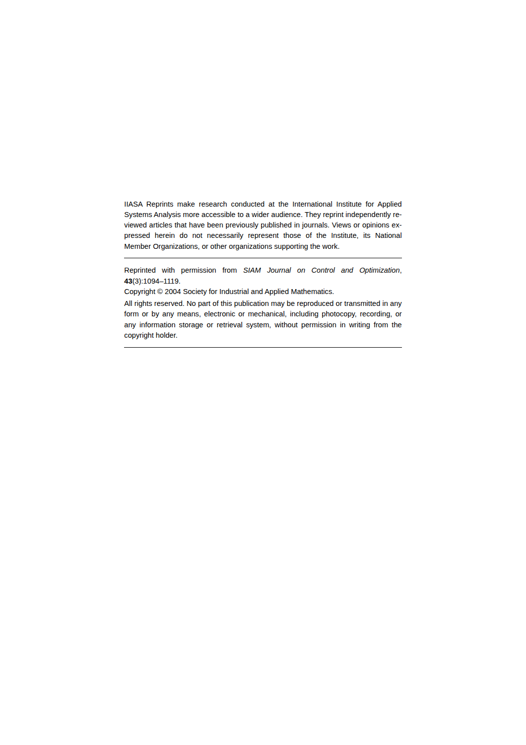IIASA Reprints make research conducted at the International Institute for Applied Systems Analysis more accessible to a wider audience. They reprint independently reviewed articles that have been previously published in journals. Views or opinions expressed herein do not necessarily represent those of the Institute, its National Member Organizations, or other organizations supporting the work.
Reprinted with permission from SIAM Journal on Control and Optimization, 43(3):1094–1119.
Copyright © 2004 Society for Industrial and Applied Mathematics.
All rights reserved. No part of this publication may be reproduced or transmitted in any form or by any means, electronic or mechanical, including photocopy, recording, or any information storage or retrieval system, without permission in writing from the copyright holder.